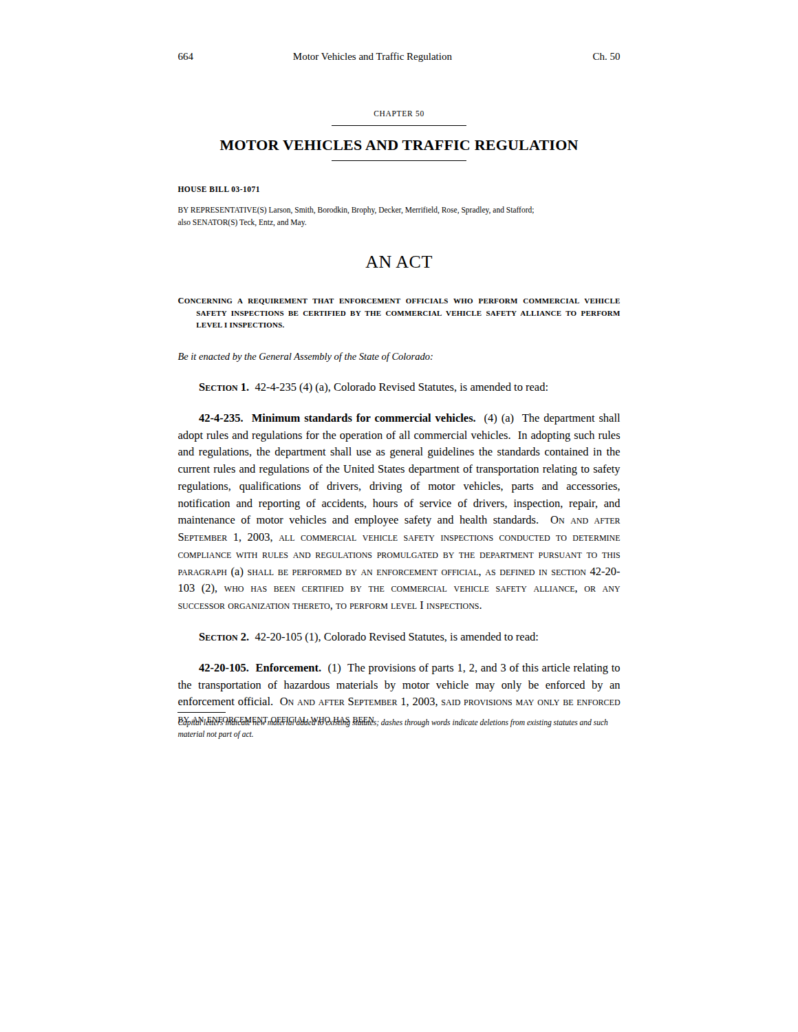664
Motor Vehicles and Traffic Regulation
Ch. 50
CHAPTER 50
MOTOR VEHICLES AND TRAFFIC REGULATION
HOUSE BILL 03-1071
BY REPRESENTATIVE(S) Larson, Smith, Borodkin, Brophy, Decker, Merrifield, Rose, Spradley, and Stafford;
also SENATOR(S) Teck, Entz, and May.
AN ACT
CONCERNING A REQUIREMENT THAT ENFORCEMENT OFFICIALS WHO PERFORM COMMERCIAL VEHICLE SAFETY INSPECTIONS BE CERTIFIED BY THE COMMERCIAL VEHICLE SAFETY ALLIANCE TO PERFORM LEVEL I INSPECTIONS.
Be it enacted by the General Assembly of the State of Colorado:
Section 1. 42-4-235 (4) (a), Colorado Revised Statutes, is amended to read:
42-4-235. Minimum standards for commercial vehicles. (4) (a) The department shall adopt rules and regulations for the operation of all commercial vehicles. In adopting such rules and regulations, the department shall use as general guidelines the standards contained in the current rules and regulations of the United States department of transportation relating to safety regulations, qualifications of drivers, driving of motor vehicles, parts and accessories, notification and reporting of accidents, hours of service of drivers, inspection, repair, and maintenance of motor vehicles and employee safety and health standards. On and after September 1, 2003, all commercial vehicle safety inspections conducted to determine compliance with rules and regulations promulgated by the department pursuant to this paragraph (a) shall be performed by an enforcement official, as defined in section 42-20-103 (2), who has been certified by the commercial vehicle safety alliance, or any successor organization thereto, to perform level I inspections.
Section 2. 42-20-105 (1), Colorado Revised Statutes, is amended to read:
42-20-105. Enforcement. (1) The provisions of parts 1, 2, and 3 of this article relating to the transportation of hazardous materials by motor vehicle may only be enforced by an enforcement official. On and after September 1, 2003, said provisions may only be enforced by an enforcement official who has been
Capital letters indicate new material added to existing statutes; dashes through words indicate deletions from existing statutes and such material not part of act.